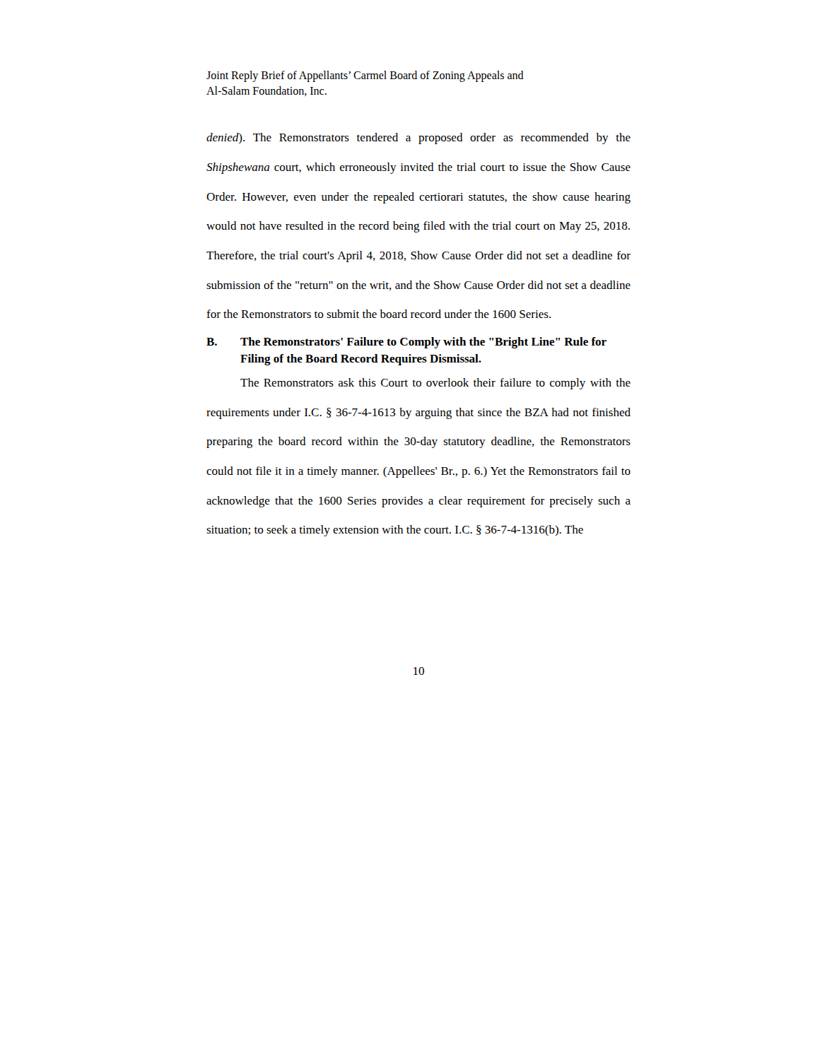Joint Reply Brief of Appellants’ Carmel Board of Zoning Appeals and
Al-Salam Foundation, Inc.
denied). The Remonstrators tendered a proposed order as recommended by the Shipshewana court, which erroneously invited the trial court to issue the Show Cause Order. However, even under the repealed certiorari statutes, the show cause hearing would not have resulted in the record being filed with the trial court on May 25, 2018. Therefore, the trial court's April 4, 2018, Show Cause Order did not set a deadline for submission of the "return" on the writ, and the Show Cause Order did not set a deadline for the Remonstrators to submit the board record under the 1600 Series.
B. The Remonstrators' Failure to Comply with the "Bright Line" Rule for Filing of the Board Record Requires Dismissal.
The Remonstrators ask this Court to overlook their failure to comply with the requirements under I.C. § 36-7-4-1613 by arguing that since the BZA had not finished preparing the board record within the 30-day statutory deadline, the Remonstrators could not file it in a timely manner. (Appellees' Br., p. 6.) Yet the Remonstrators fail to acknowledge that the 1600 Series provides a clear requirement for precisely such a situation; to seek a timely extension with the court. I.C. § 36-7-4-1316(b). The
10